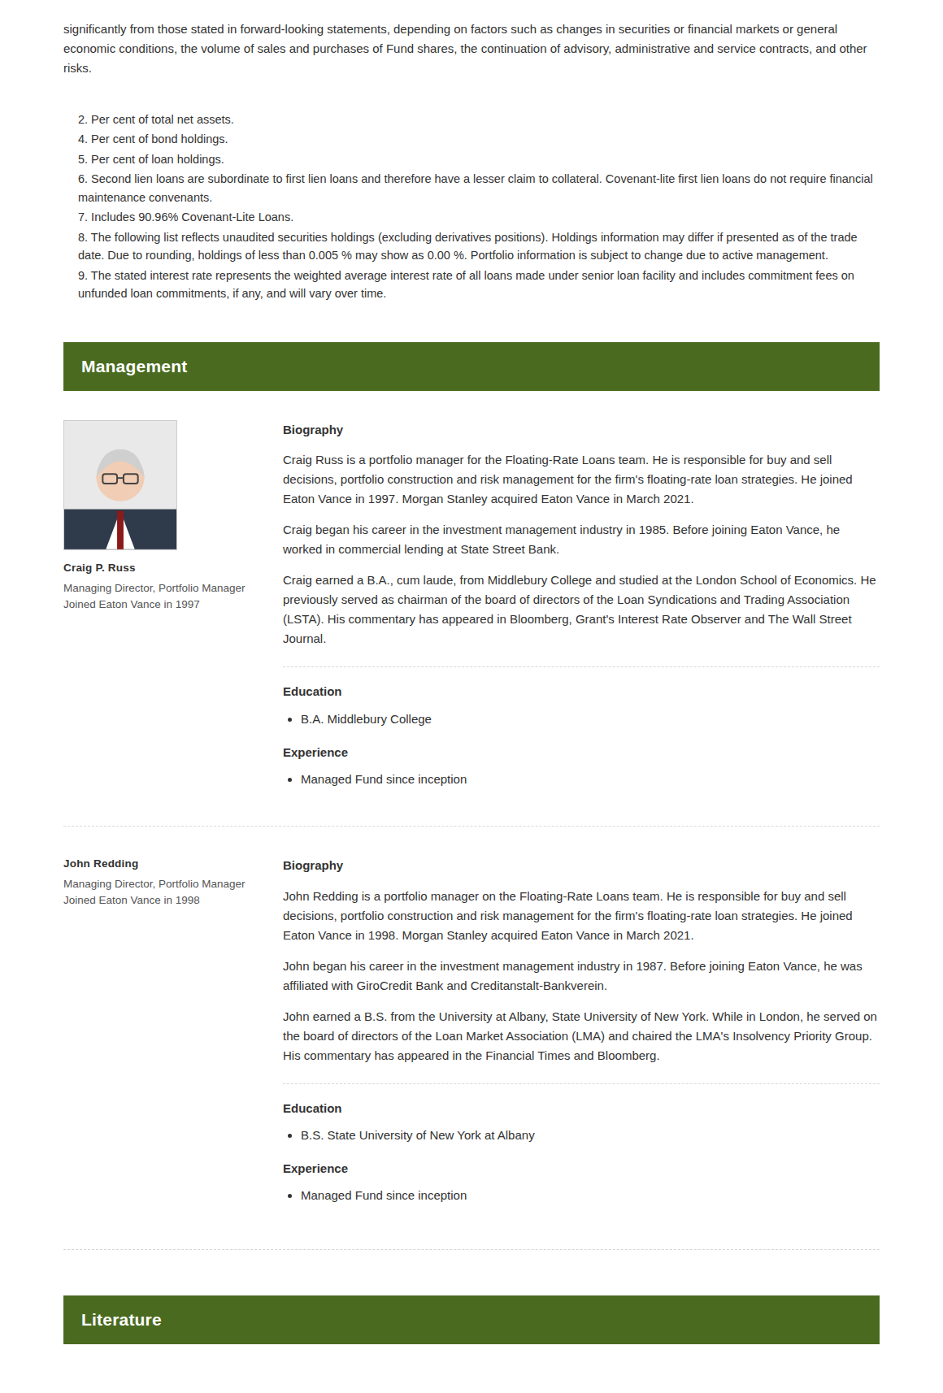significantly from those stated in forward-looking statements, depending on factors such as changes in securities or financial markets or general economic conditions, the volume of sales and purchases of Fund shares, the continuation of advisory, administrative and service contracts, and other risks.
2. Per cent of total net assets.
4. Per cent of bond holdings.
5. Per cent of loan holdings.
6. Second lien loans are subordinate to first lien loans and therefore have a lesser claim to collateral. Covenant-lite first lien loans do not require financial maintenance convenants.
7. Includes 90.96% Covenant-Lite Loans.
8. The following list reflects unaudited securities holdings (excluding derivatives positions). Holdings information may differ if presented as of the trade date. Due to rounding, holdings of less than 0.005 % may show as 0.00 %. Portfolio information is subject to change due to active management.
9. The stated interest rate represents the weighted average interest rate of all loans made under senior loan facility and includes commitment fees on unfunded loan commitments, if any, and will vary over time.
Management
Craig P. Russ
Managing Director, Portfolio Manager
Joined Eaton Vance in 1997
Biography
Craig Russ is a portfolio manager for the Floating-Rate Loans team. He is responsible for buy and sell decisions, portfolio construction and risk management for the firm's floating-rate loan strategies. He joined Eaton Vance in 1997. Morgan Stanley acquired Eaton Vance in March 2021.
Craig began his career in the investment management industry in 1985. Before joining Eaton Vance, he worked in commercial lending at State Street Bank.
Craig earned a B.A., cum laude, from Middlebury College and studied at the London School of Economics. He previously served as chairman of the board of directors of the Loan Syndications and Trading Association (LSTA). His commentary has appeared in Bloomberg, Grant's Interest Rate Observer and The Wall Street Journal.
Education
B.A. Middlebury College
Experience
Managed Fund since inception
John Redding
Managing Director, Portfolio Manager
Joined Eaton Vance in 1998
Biography
John Redding is a portfolio manager on the Floating-Rate Loans team. He is responsible for buy and sell decisions, portfolio construction and risk management for the firm's floating-rate loan strategies. He joined Eaton Vance in 1998. Morgan Stanley acquired Eaton Vance in March 2021.
John began his career in the investment management industry in 1987. Before joining Eaton Vance, he was affiliated with GiroCredit Bank and Creditanstalt-Bankverein.
John earned a B.S. from the University at Albany, State University of New York. While in London, he served on the board of directors of the Loan Market Association (LMA) and chaired the LMA's Insolvency Priority Group. His commentary has appeared in the Financial Times and Bloomberg.
Education
B.S. State University of New York at Albany
Experience
Managed Fund since inception
Literature